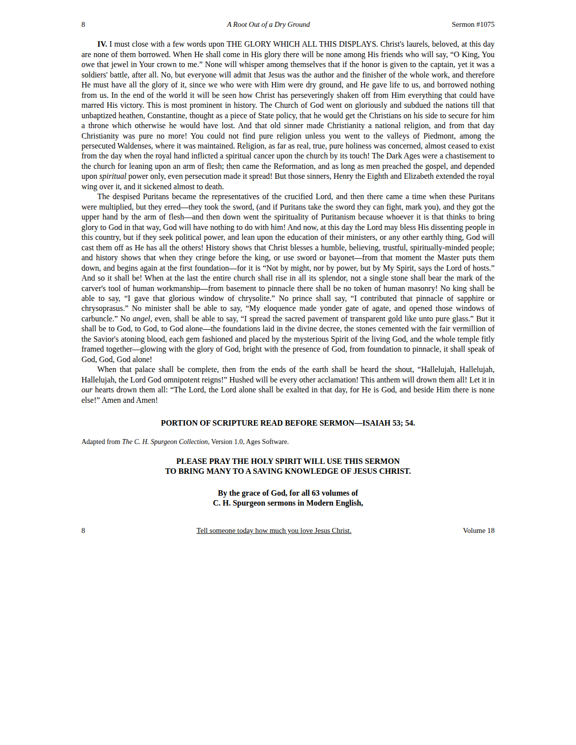8 A Root Out of a Dry Ground Sermon #1075
IV. I must close with a few words upon THE GLORY WHICH ALL THIS DISPLAYS. Christ's laurels, beloved, at this day are none of them borrowed. When He shall come in His glory there will be none among His friends who will say, “O King, You owe that jewel in Your crown to me.” None will whisper among themselves that if the honor is given to the captain, yet it was a soldiers' battle, after all. No, but everyone will admit that Jesus was the author and the finisher of the whole work, and therefore He must have all the glory of it, since we who were with Him were dry ground, and He gave life to us, and borrowed nothing from us. In the end of the world it will be seen how Christ has perseveringly shaken off from Him everything that could have marred His victory. This is most prominent in history. The Church of God went on gloriously and subdued the nations till that unbaptized heathen, Constantine, thought as a piece of State policy, that he would get the Christians on his side to secure for him a throne which otherwise he would have lost. And that old sinner made Christianity a national religion, and from that day Christianity was pure no more! You could not find pure religion unless you went to the valleys of Piedmont, among the persecuted Waldenses, where it was maintained. Religion, as far as real, true, pure holiness was concerned, almost ceased to exist from the day when the royal hand inflicted a spiritual cancer upon the church by its touch! The Dark Ages were a chastisement to the church for leaning upon an arm of flesh; then came the Reformation, and as long as men preached the gospel, and depended upon spiritual power only, even persecution made it spread! But those sinners, Henry the Eighth and Elizabeth extended the royal wing over it, and it sickened almost to death.
The despised Puritans became the representatives of the crucified Lord, and then there came a time when these Puritans were multiplied, but they erred—they took the sword, (and if Puritans take the sword they can fight, mark you), and they got the upper hand by the arm of flesh—and then down went the spirituality of Puritanism because whoever it is that thinks to bring glory to God in that way, God will have nothing to do with him! And now, at this day the Lord may bless His dissenting people in this country, but if they seek political power, and lean upon the education of their ministers, or any other earthly thing, God will cast them off as He has all the others! History shows that Christ blesses a humble, believing, trustful, spiritually-minded people; and history shows that when they cringe before the king, or use sword or bayonet—from that moment the Master puts them down, and begins again at the first foundation—for it is “Not by might, nor by power, but by My Spirit, says the Lord of hosts.” And so it shall be! When at the last the entire church shall rise in all its splendor, not a single stone shall bear the mark of the carver's tool of human workmanship—from basement to pinnacle there shall be no token of human masonry! No king shall be able to say, “I gave that glorious window of chrysolite.” No prince shall say, “I contributed that pinnacle of sapphire or chrysoprasus.” No minister shall be able to say, “My eloquence made yonder gate of agate, and opened those windows of carbuncle.” No angel, even, shall be able to say, “I spread the sacred pavement of transparent gold like unto pure glass.” But it shall be to God, to God, to God alone—the foundations laid in the divine decree, the stones cemented with the fair vermillion of the Savior's atoning blood, each gem fashioned and placed by the mysterious Spirit of the living God, and the whole temple fitly framed together—glowing with the glory of God, bright with the presence of God, from foundation to pinnacle, it shall speak of God, God, God alone!
When that palace shall be complete, then from the ends of the earth shall be heard the shout, “Hallelujah, Hallelujah, Hallelujah, the Lord God omnipotent reigns!” Hushed will be every other acclamation! This anthem will drown them all! Let it in our hearts drown them all: “The Lord, the Lord alone shall be exalted in that day, for He is God, and beside Him there is none else!” Amen and Amen!
PORTION OF SCRIPTURE READ BEFORE SERMON—ISAIAH 53; 54.
Adapted from The C. H. Spurgeon Collection, Version 1.0, Ages Software.
PLEASE PRAY THE HOLY SPIRIT WILL USE THIS SERMON
TO BRING MANY TO A SAVING KNOWLEDGE OF JESUS CHRIST.
By the grace of God, for all 63 volumes of
C. H. Spurgeon sermons in Modern English,
8 Tell someone today how much you love Jesus Christ. Volume 18